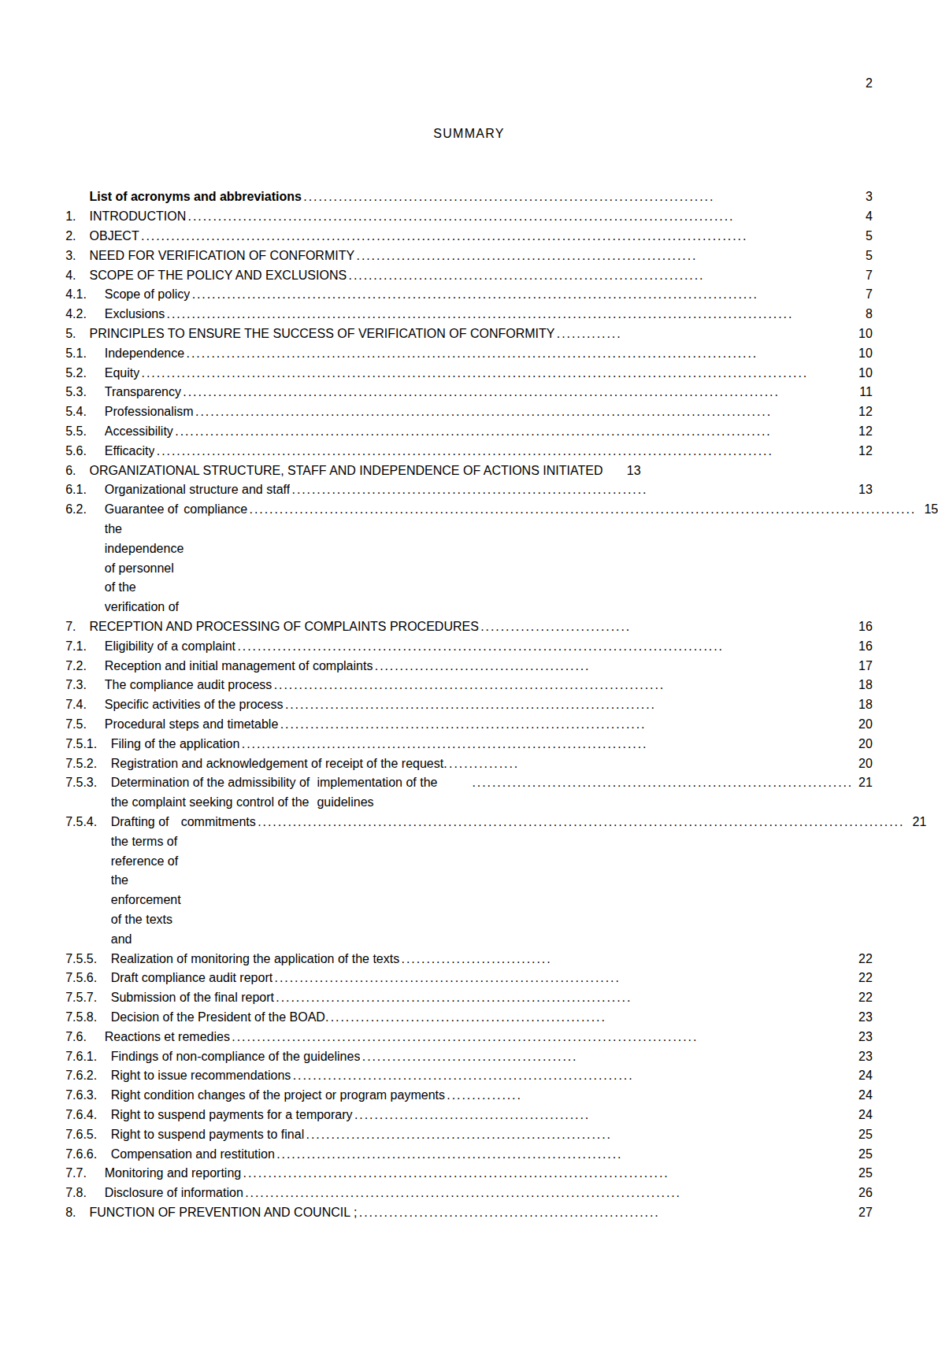2
SUMMARY
List of acronyms and abbreviations .................................................................................. 3
1. INTRODUCTION ............................................................................................................. 4
2. OBJECT ......................................................................................................................... 5
3. NEED FOR VERIFICATION OF CONFORMITY .................................................................... 5
4. SCOPE OF THE POLICY AND EXCLUSIONS ....................................................................... 7
4.1. Scope of policy ................................................................................................................. 7
4.2. Exclusions ............................................................................................................................. 8
5. PRINCIPLES TO ENSURE THE SUCCESS OF VERIFICATION OF CONFORMITY ............. 10
5.1. Independence .................................................................................................................. 10
5.2. Equity ..................................................................................................................................... 10
5.3. Transparency ....................................................................................................................... 11
5.4. Professionalism ................................................................................................................... 12
5.5. Accessibility ....................................................................................................................... 12
5.6. Efficacity ........................................................................................................................... 12
6. ORGANIZATIONAL STRUCTURE, STAFF AND INDEPENDENCE OF ACTIONS INITIATED
13
6.1. Organizational structure and staff ....................................................................... 13
6.2. Guarantee of the independence of personnel of the verification of
compliance ..................................................................................................................................... 15
7. RECEPTION AND PROCESSING OF COMPLAINTS PROCEDURES .............................. 16
7.1. Eligibility of a complaint ................................................................................................. 16
7.2. Reception and initial management of complaints ........................................... 17
7.3. The compliance audit process .............................................................................. 18
7.4. Specific activities of the process .......................................................................... 18
7.5. Procedural steps and timetable ......................................................................... 20
7.5.1. Filing of the application ................................................................................. 20
7.5.2. Registration and acknowledgement of receipt of the request. .............. 20
7.5.3. Determination of the admissibility of the complaint seeking control of the
implementation of the guidelines ......................................................................................... 21
7.5.4. Drafting of the terms of reference of the enforcement of the texts and
commitments ................................................................................................................................. 21
7.5.5. Realization of monitoring the application of the texts .............................. 22
7.5.6. Draft compliance audit report ..................................................................... 22
7.5.7. Submission of the final report ....................................................................... 22
7.5.8. Decision of the President of the BOAD. ....................................................... 23
7.6. Reactions et remedies ............................................................................................. 23
7.6.1. Findings of non-compliance of the guidelines ........................................... 23
7.6.2. Right to issue recommendations .................................................................... 24
7.6.3. Right condition changes of the project or program payments ............... 24
7.6.4. Right to suspend payments for a temporary ............................................... 24
7.6.5. Right to suspend payments to final ............................................................. 25
7.6.6. Compensation and restitution ..................................................................... 25
7.7. Monitoring and reporting ..................................................................................... 25
7.8. Disclosure of information ....................................................................................... 26
8. FUNCTION OF PREVENTION AND COUNCIL ; ............................................................ 27